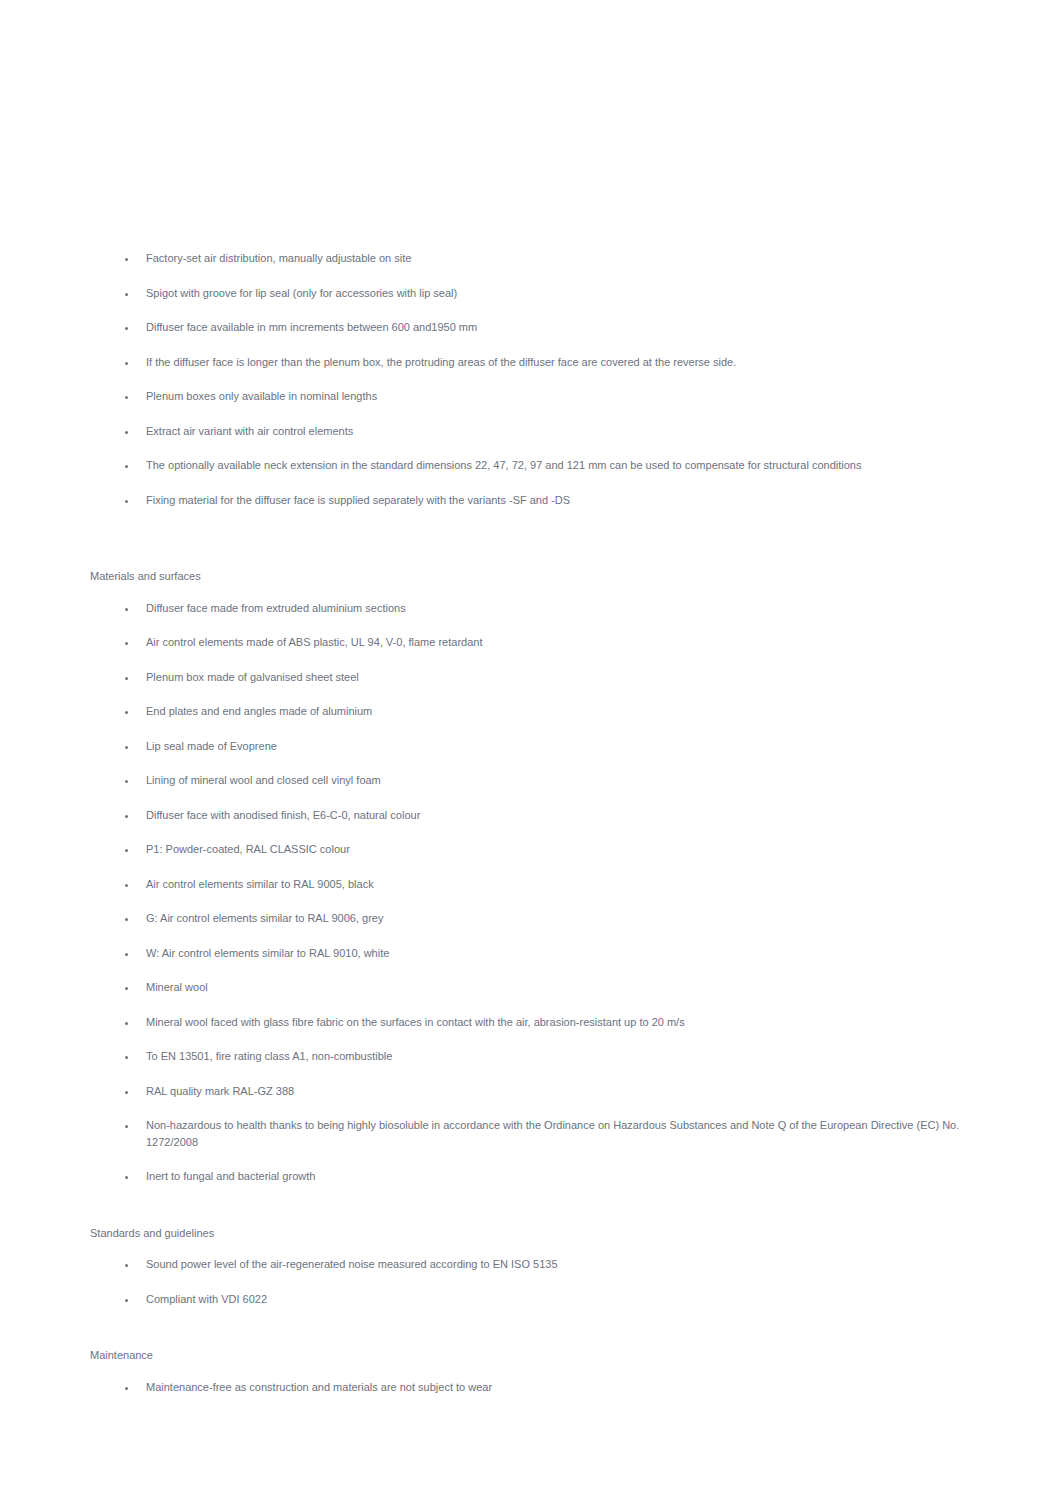Factory-set air distribution, manually adjustable on site
Spigot with groove for lip seal (only for accessories with lip seal)
Diffuser face available in mm increments between 600 and1950 mm
If the diffuser face is longer than the plenum box, the protruding areas of the diffuser face are covered at the reverse side.
Plenum boxes only available in nominal lengths
Extract air variant with air control elements
The optionally available neck extension in the standard dimensions 22, 47, 72, 97 and 121 mm can be used to compensate for structural conditions
Fixing material for the diffuser face is supplied separately with the variants -SF and -DS
Materials and surfaces
Diffuser face made from extruded aluminium sections
Air control elements made of ABS plastic, UL 94, V-0, flame retardant
Plenum box made of galvanised sheet steel
End plates and end angles made of aluminium
Lip seal made of Evoprene
Lining of mineral wool and closed cell vinyl foam
Diffuser face with anodised finish, E6-C-0, natural colour
P1: Powder-coated, RAL CLASSIC colour
Air control elements similar to RAL 9005, black
G: Air control elements similar to RAL 9006, grey
W: Air control elements similar to RAL 9010, white
Mineral wool
Mineral wool faced with glass fibre fabric on the surfaces in contact with the air, abrasion-resistant up to 20 m/s
To EN 13501, fire rating class A1, non-combustible
RAL quality mark RAL-GZ 388
Non-hazardous to health thanks to being highly biosoluble in accordance with the Ordinance on Hazardous Substances and Note Q of the European Directive (EC) No. 1272/2008
Inert to fungal and bacterial growth
Standards and guidelines
Sound power level of the air-regenerated noise measured according to EN ISO 5135
Compliant with VDI 6022
Maintenance
Maintenance-free as construction and materials are not subject to wear